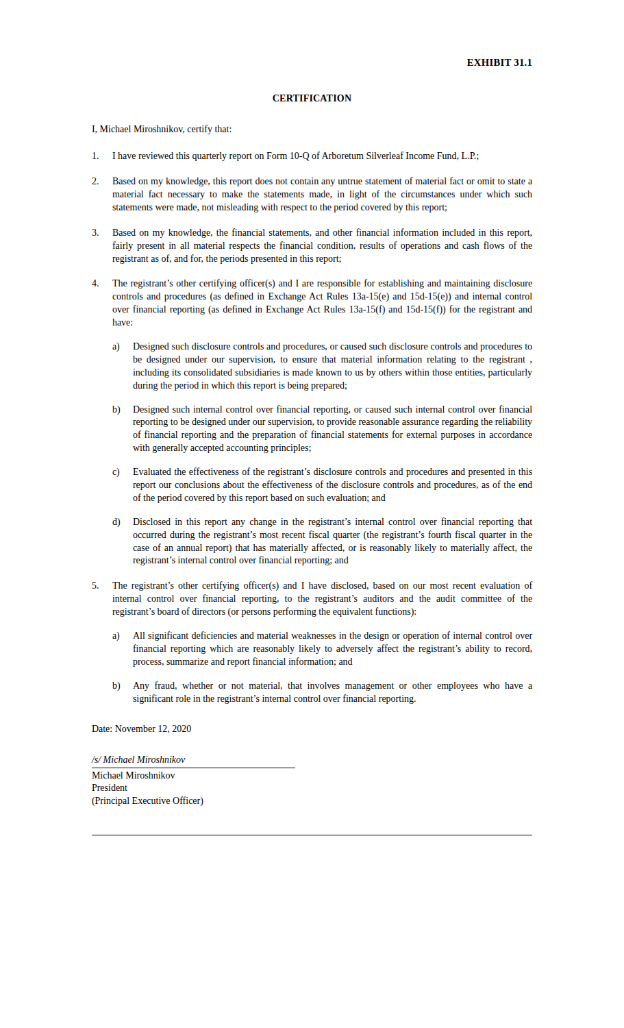EXHIBIT 31.1
CERTIFICATION
I, Michael Miroshnikov, certify that:
1. I have reviewed this quarterly report on Form 10-Q of Arboretum Silverleaf Income Fund, L.P.;
2. Based on my knowledge, this report does not contain any untrue statement of material fact or omit to state a material fact necessary to make the statements made, in light of the circumstances under which such statements were made, not misleading with respect to the period covered by this report;
3. Based on my knowledge, the financial statements, and other financial information included in this report, fairly present in all material respects the financial condition, results of operations and cash flows of the registrant as of, and for, the periods presented in this report;
4. The registrant’s other certifying officer(s) and I are responsible for establishing and maintaining disclosure controls and procedures (as defined in Exchange Act Rules 13a-15(e) and 15d-15(e)) and internal control over financial reporting (as defined in Exchange Act Rules 13a-15(f) and 15d-15(f)) for the registrant and have:
a) Designed such disclosure controls and procedures, or caused such disclosure controls and procedures to be designed under our supervision, to ensure that material information relating to the registrant , including its consolidated subsidiaries is made known to us by others within those entities, particularly during the period in which this report is being prepared;
b) Designed such internal control over financial reporting, or caused such internal control over financial reporting to be designed under our supervision, to provide reasonable assurance regarding the reliability of financial reporting and the preparation of financial statements for external purposes in accordance with generally accepted accounting principles;
c) Evaluated the effectiveness of the registrant’s disclosure controls and procedures and presented in this report our conclusions about the effectiveness of the disclosure controls and procedures, as of the end of the period covered by this report based on such evaluation; and
d) Disclosed in this report any change in the registrant’s internal control over financial reporting that occurred during the registrant’s most recent fiscal quarter (the registrant’s fourth fiscal quarter in the case of an annual report) that has materially affected, or is reasonably likely to materially affect, the registrant’s internal control over financial reporting; and
5. The registrant’s other certifying officer(s) and I have disclosed, based on our most recent evaluation of internal control over financial reporting, to the registrant’s auditors and the audit committee of the registrant’s board of directors (or persons performing the equivalent functions):
a) All significant deficiencies and material weaknesses in the design or operation of internal control over financial reporting which are reasonably likely to adversely affect the registrant’s ability to record, process, summarize and report financial information; and
b) Any fraud, whether or not material, that involves management or other employees who have a significant role in the registrant’s internal control over financial reporting.
Date: November 12, 2020
/s/ Michael Miroshnikov
Michael Miroshnikov
President
(Principal Executive Officer)